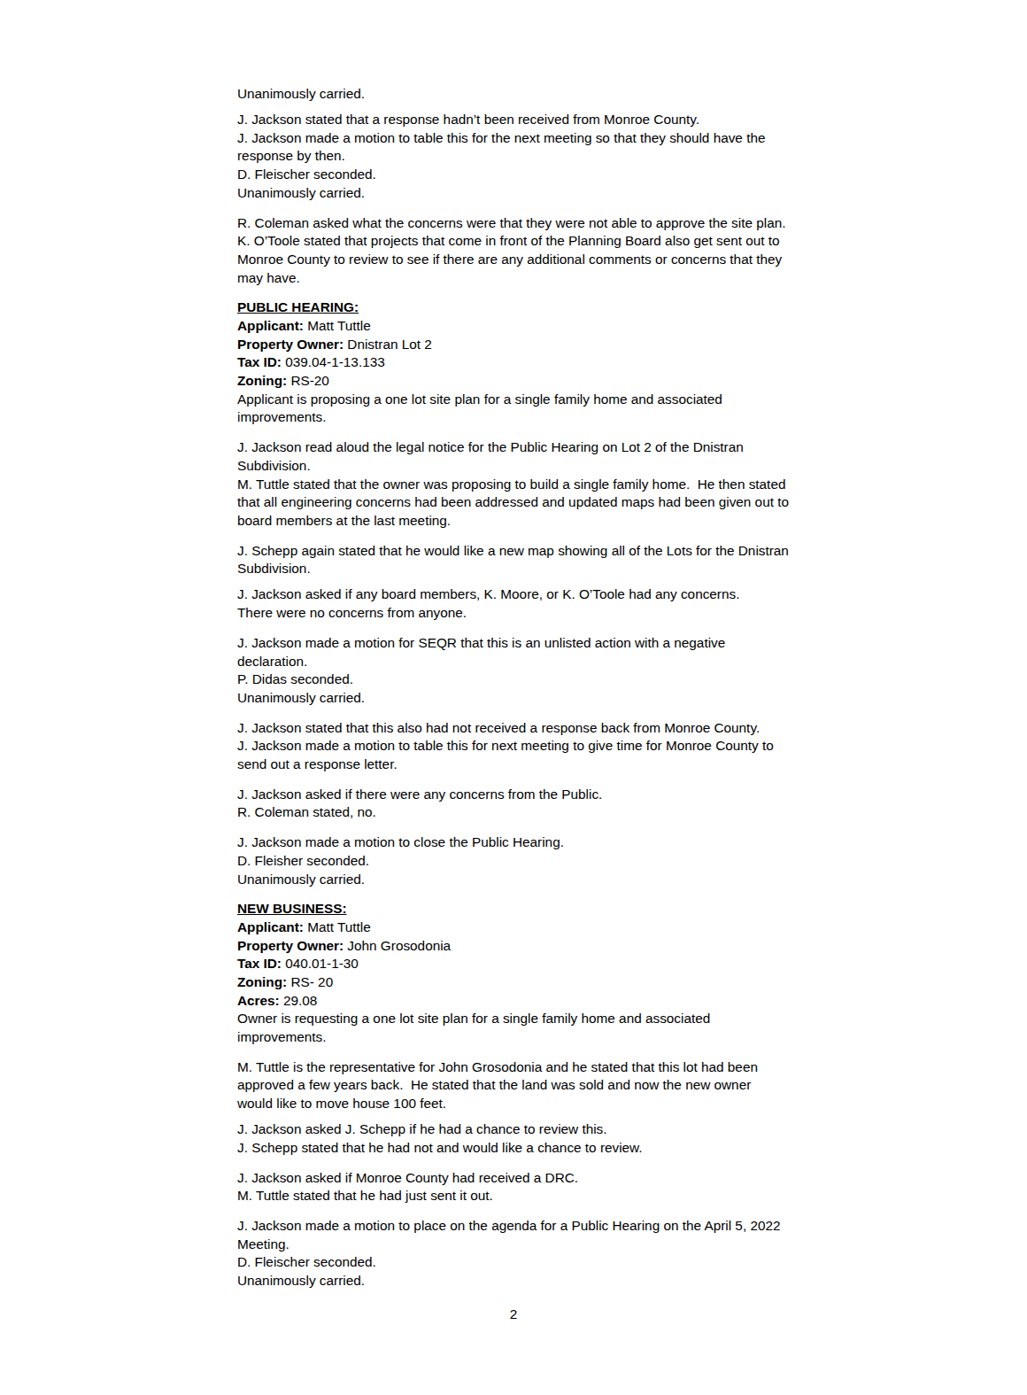Unanimously carried.
J. Jackson stated that a response hadn’t been received from Monroe County.
J. Jackson made a motion to table this for the next meeting so that they should have the response by then.
D. Fleischer seconded.
Unanimously carried.
R. Coleman asked what the concerns were that they were not able to approve the site plan.
K. O’Toole stated that projects that come in front of the Planning Board also get sent out to Monroe County to review to see if there are any additional comments or concerns that they may have.
PUBLIC HEARING:
Applicant: Matt Tuttle
Property Owner: Dnistran Lot 2
Tax ID: 039.04-1-13.133
Zoning: RS-20
Applicant is proposing a one lot site plan for a single family home and associated improvements.
J. Jackson read aloud the legal notice for the Public Hearing on Lot 2 of the Dnistran Subdivision.
M. Tuttle stated that the owner was proposing to build a single family home. He then stated that all engineering concerns had been addressed and updated maps had been given out to board members at the last meeting.
J. Schepp again stated that he would like a new map showing all of the Lots for the Dnistran Subdivision.
J. Jackson asked if any board members, K. Moore, or K. O’Toole had any concerns.
There were no concerns from anyone.
J. Jackson made a motion for SEQR that this is an unlisted action with a negative declaration.
P. Didas seconded.
Unanimously carried.
J. Jackson stated that this also had not received a response back from Monroe County.
J. Jackson made a motion to table this for next meeting to give time for Monroe County to send out a response letter.
J. Jackson asked if there were any concerns from the Public.
R. Coleman stated, no.
J. Jackson made a motion to close the Public Hearing.
D. Fleisher seconded.
Unanimously carried.
NEW BUSINESS:
Applicant: Matt Tuttle
Property Owner: John Grosodonia
Tax ID: 040.01-1-30
Zoning: RS- 20
Acres: 29.08
Owner is requesting a one lot site plan for a single family home and associated improvements.
M. Tuttle is the representative for John Grosodonia and he stated that this lot had been approved a few years back. He stated that the land was sold and now the new owner would like to move house 100 feet.
J. Jackson asked J. Schepp if he had a chance to review this.
J. Schepp stated that he had not and would like a chance to review.
J. Jackson asked if Monroe County had received a DRC.
M. Tuttle stated that he had just sent it out.
J. Jackson made a motion to place on the agenda for a Public Hearing on the April 5, 2022 Meeting.
D. Fleischer seconded.
Unanimously carried.
2